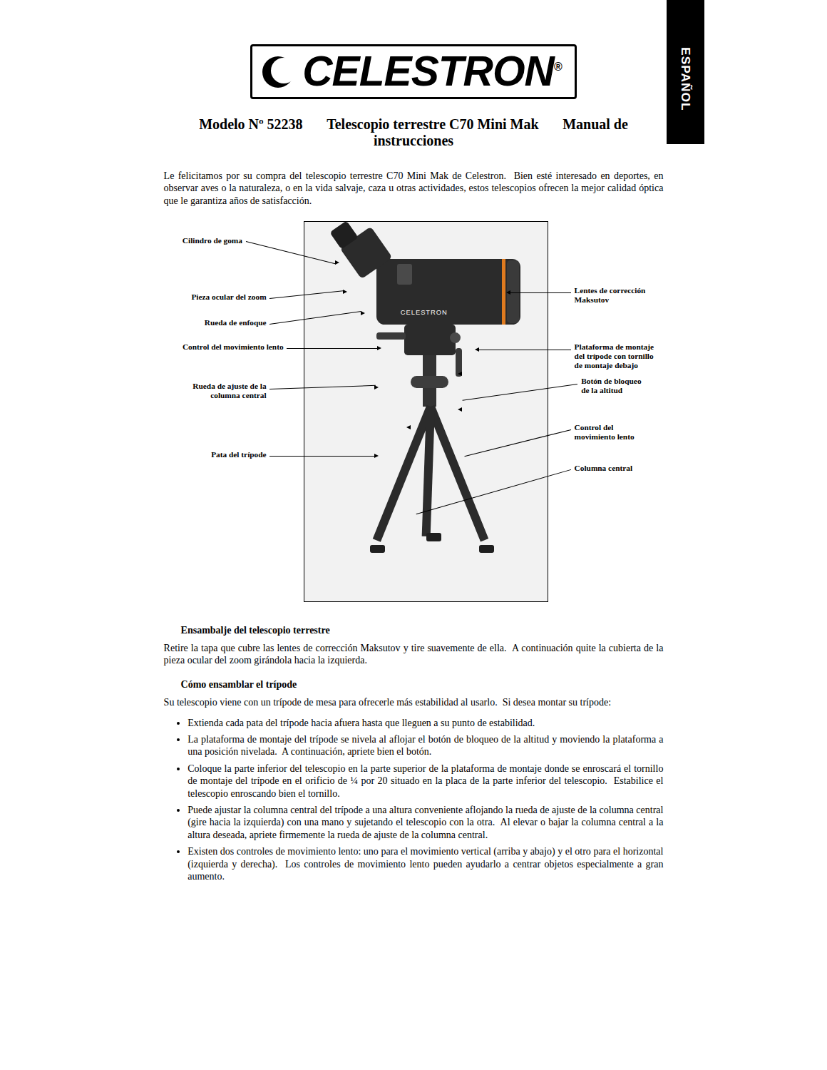ESPAÑOL
CELESTRON®
Modelo Nº 52238 Telescopio terrestre C70 Mini Mak Manual de instrucciones
Le felicitamos por su compra del telescopio terrestre C70 Mini Mak de Celestron. Bien esté interesado en deportes, en observar aves o la naturaleza, o en la vida salvaje, caza u otras actividades, estos telescopios ofrecen la mejor calidad óptica que le garantiza años de satisfacción.
CELESTRON
Cilindro de goma
Pieza ocular del zoom
Rueda de enfoque
Control del movimiento lento
Rueda de ajuste de la
columna central
Pata del trípode
Lentes de corrección
Maksutov
Plataforma de montaje
del trípode con tornillo
de montaje debajo
Botón de bloqueo
de la altitud
Control del
movimiento lento
Columna central
Ensambalje del telescopio terrestre
Retire la tapa que cubre las lentes de corrección Maksutov y tire suavemente de ella. A continuación quite la cubierta de la pieza ocular del zoom girándola hacia la izquierda.
Cómo ensamblar el trípode
Su telescopio viene con un trípode de mesa para ofrecerle más estabilidad al usarlo. Si desea montar su trípode:
Extienda cada pata del trípode hacia afuera hasta que lleguen a su punto de estabilidad.
La plataforma de montaje del trípode se nivela al aflojar el botón de bloqueo de la altitud y moviendo la plataforma a una posición nivelada. A continuación, apriete bien el botón.
Coloque la parte inferior del telescopio en la parte superior de la plataforma de montaje donde se enroscará el tornillo de montaje del trípode en el orificio de ¼ por 20 situado en la placa de la parte inferior del telescopio. Estabilice el telescopio enroscando bien el tornillo.
Puede ajustar la columna central del trípode a una altura conveniente aflojando la rueda de ajuste de la columna central (gire hacia la izquierda) con una mano y sujetando el telescopio con la otra. Al elevar o bajar la columna central a la altura deseada, apriete firmemente la rueda de ajuste de la columna central.
Existen dos controles de movimiento lento: uno para el movimiento vertical (arriba y abajo) y el otro para el horizontal (izquierda y derecha). Los controles de movimiento lento pueden ayudarlo a centrar objetos especialmente a gran aumento.